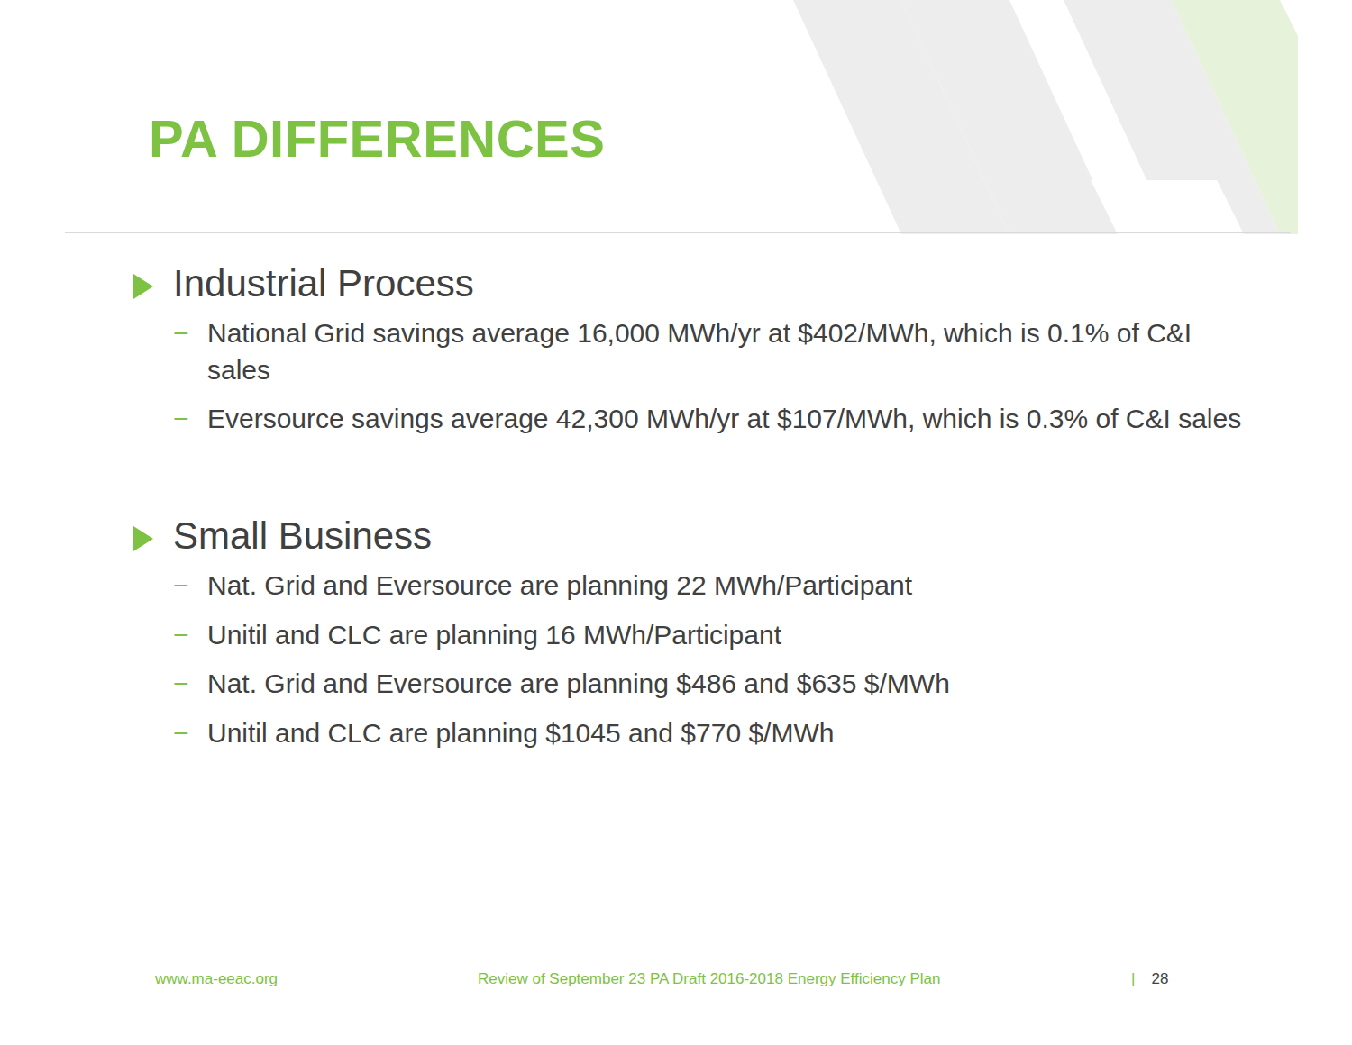PA DIFFERENCES
Industrial Process
National Grid savings average 16,000 MWh/yr at $402/MWh, which is 0.1% of C&I sales
Eversource savings average 42,300 MWh/yr at $107/MWh, which is 0.3% of C&I sales
Small Business
Nat. Grid and Eversource are planning 22 MWh/Participant
Unitil and CLC are planning 16 MWh/Participant
Nat. Grid and Eversource are planning $486 and $635 $/MWh
Unitil and CLC are planning $1045 and $770 $/MWh
www.ma-eeac.org Review of September 23 PA Draft 2016-2018 Energy Efficiency Plan |28